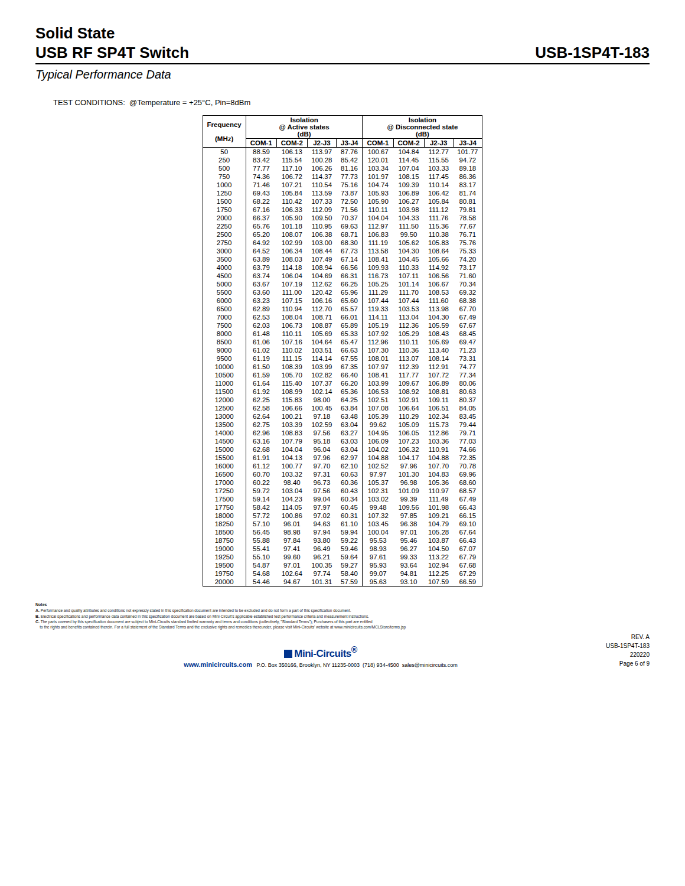Solid State
USB RF SP4T Switch
USB-1SP4T-183
Typical Performance Data
TEST CONDITIONS: @Temperature = +25°C, Pin=8dBm
| Frequency (MHz) | Isolation @ Active states (dB) | Isolation @ Disconnected state (dB) |
| --- | --- | --- |
| COM-1 | COM-2 | J2-J3 | J3-J4 | COM-1 | COM-2 | J2-J3 | J3-J4 |
| 50 | 88.59 | 106.13 | 113.97 | 87.76 | 100.67 | 104.84 | 112.77 | 101.77 |
| 250 | 83.42 | 115.54 | 100.28 | 85.42 | 120.01 | 114.45 | 115.55 | 94.72 |
| 500 | 77.77 | 117.10 | 106.26 | 81.16 | 103.34 | 107.04 | 103.33 | 89.18 |
| 750 | 74.36 | 106.72 | 114.37 | 77.73 | 101.97 | 108.15 | 117.45 | 86.36 |
| 1000 | 71.46 | 107.21 | 110.54 | 75.16 | 104.74 | 109.39 | 110.14 | 83.17 |
| 1250 | 69.43 | 105.84 | 113.59 | 73.87 | 105.93 | 106.89 | 106.42 | 81.74 |
| 1500 | 68.22 | 110.42 | 107.33 | 72.50 | 105.90 | 106.27 | 105.84 | 80.81 |
| 1750 | 67.16 | 106.33 | 112.09 | 71.56 | 110.11 | 103.98 | 111.12 | 79.81 |
| 2000 | 66.37 | 105.90 | 109.50 | 70.37 | 104.04 | 104.33 | 111.76 | 78.58 |
| 2250 | 65.76 | 101.18 | 110.95 | 69.63 | 112.97 | 111.50 | 115.36 | 77.67 |
| 2500 | 65.20 | 108.07 | 106.38 | 68.71 | 106.83 | 99.50 | 110.38 | 76.71 |
| 2750 | 64.92 | 102.99 | 103.00 | 68.30 | 111.19 | 105.62 | 105.83 | 75.76 |
| 3000 | 64.52 | 106.34 | 108.44 | 67.73 | 113.58 | 104.30 | 108.64 | 75.33 |
| 3500 | 63.89 | 108.03 | 107.49 | 67.14 | 108.41 | 104.45 | 105.66 | 74.20 |
| 4000 | 63.79 | 114.18 | 108.94 | 66.56 | 109.93 | 110.33 | 114.92 | 73.17 |
| 4500 | 63.74 | 106.04 | 104.69 | 66.31 | 116.73 | 107.11 | 106.56 | 71.60 |
| 5000 | 63.67 | 107.19 | 112.62 | 66.25 | 105.25 | 101.14 | 106.67 | 70.34 |
| 5500 | 63.60 | 111.00 | 120.42 | 65.96 | 111.29 | 111.70 | 108.53 | 69.32 |
| 6000 | 63.23 | 107.15 | 106.16 | 65.60 | 107.44 | 107.44 | 111.60 | 68.38 |
| 6500 | 62.89 | 110.94 | 112.70 | 65.57 | 119.33 | 103.53 | 113.98 | 67.70 |
| 7000 | 62.53 | 108.04 | 108.71 | 66.01 | 114.11 | 113.04 | 104.30 | 67.49 |
| 7500 | 62.03 | 106.73 | 108.87 | 65.89 | 105.19 | 112.36 | 105.59 | 67.67 |
| 8000 | 61.48 | 110.11 | 105.69 | 65.33 | 107.92 | 105.29 | 108.43 | 68.45 |
| 8500 | 61.06 | 107.16 | 104.64 | 65.47 | 112.96 | 110.11 | 105.69 | 69.47 |
| 9000 | 61.02 | 110.02 | 103.51 | 66.63 | 107.30 | 110.36 | 113.40 | 71.23 |
| 9500 | 61.19 | 111.15 | 114.14 | 67.55 | 108.01 | 113.07 | 108.14 | 73.31 |
| 10000 | 61.50 | 108.39 | 103.99 | 67.35 | 107.97 | 112.39 | 112.91 | 74.77 |
| 10500 | 61.59 | 105.70 | 102.82 | 66.40 | 108.41 | 117.77 | 107.72 | 77.34 |
| 11000 | 61.64 | 115.40 | 107.37 | 66.20 | 103.99 | 109.67 | 106.89 | 80.06 |
| 11500 | 61.92 | 108.99 | 102.14 | 65.36 | 106.53 | 108.92 | 108.81 | 80.63 |
| 12000 | 62.25 | 115.83 | 98.00 | 64.25 | 102.51 | 102.91 | 109.11 | 80.37 |
| 12500 | 62.58 | 106.66 | 100.45 | 63.84 | 107.08 | 106.64 | 106.51 | 84.05 |
| 13000 | 62.64 | 100.21 | 97.18 | 63.48 | 105.39 | 110.29 | 102.34 | 83.45 |
| 13500 | 62.75 | 103.39 | 102.59 | 63.04 | 99.62 | 105.09 | 115.73 | 79.44 |
| 14000 | 62.96 | 108.83 | 97.56 | 63.27 | 104.95 | 106.05 | 112.86 | 79.71 |
| 14500 | 63.16 | 107.79 | 95.18 | 63.03 | 106.09 | 107.23 | 103.36 | 77.03 |
| 15000 | 62.68 | 104.04 | 96.04 | 63.04 | 104.02 | 106.32 | 110.91 | 74.66 |
| 15500 | 61.91 | 104.13 | 97.96 | 62.97 | 104.88 | 104.17 | 104.88 | 72.35 |
| 16000 | 61.12 | 100.77 | 97.70 | 62.10 | 102.52 | 97.96 | 107.70 | 70.78 |
| 16500 | 60.70 | 103.32 | 97.31 | 60.63 | 97.97 | 101.30 | 104.83 | 69.96 |
| 17000 | 60.22 | 98.40 | 96.73 | 60.36 | 105.37 | 96.98 | 105.36 | 68.60 |
| 17250 | 59.72 | 103.04 | 97.56 | 60.43 | 102.31 | 101.09 | 110.97 | 68.57 |
| 17500 | 59.14 | 104.23 | 99.04 | 60.34 | 103.02 | 99.39 | 111.49 | 67.49 |
| 17750 | 58.42 | 114.05 | 97.97 | 60.45 | 99.48 | 109.56 | 101.98 | 66.43 |
| 18000 | 57.72 | 100.86 | 97.02 | 60.31 | 107.32 | 97.85 | 109.21 | 66.15 |
| 18250 | 57.10 | 96.01 | 94.63 | 61.10 | 103.45 | 96.38 | 104.79 | 69.10 |
| 18500 | 56.45 | 98.98 | 97.94 | 59.94 | 100.04 | 97.01 | 105.28 | 67.64 |
| 18750 | 55.88 | 97.84 | 93.80 | 59.22 | 95.53 | 95.46 | 103.87 | 66.43 |
| 19000 | 55.41 | 97.41 | 96.49 | 59.46 | 98.93 | 96.27 | 104.50 | 67.07 |
| 19250 | 55.10 | 99.60 | 96.21 | 59.64 | 97.61 | 99.33 | 113.22 | 67.79 |
| 19500 | 54.87 | 97.01 | 100.35 | 59.27 | 95.93 | 93.64 | 102.94 | 67.68 |
| 19750 | 54.68 | 102.64 | 97.74 | 58.40 | 99.07 | 94.81 | 112.25 | 67.29 |
| 20000 | 54.46 | 94.67 | 101.31 | 57.59 | 95.63 | 93.10 | 107.59 | 66.59 |
Notes
A. Performance and quality attributes and conditions not expressly stated in this specification document are intended to be excluded and do not form a part of this specification document.
B. Electrical specifications and performance data contained in this specification document are based on Mini-Circuit's applicable established test performance criteria and measurement instructions.
C. The parts covered by this specification document are subject to Mini-Circuits standard limited warranty and terms and conditions (collectively, "Standard Terms"); Purchasers of this part are entitled
to the rights and benefits contained therein. For a full statement of the Standard Terms and the exclusive rights and remedies thereunder, please visit Mini-Circuits' website at www.minicircuits.com/MCLStore/terms.jsp
Mini-Circuits®
www.minicircuits.com P.O. Box 350166, Brooklyn, NY 11235-0003 (718) 934-4500 sales@minicircuits.com
REV. A
USB-1SP4T-183
220220
Page 6 of 9